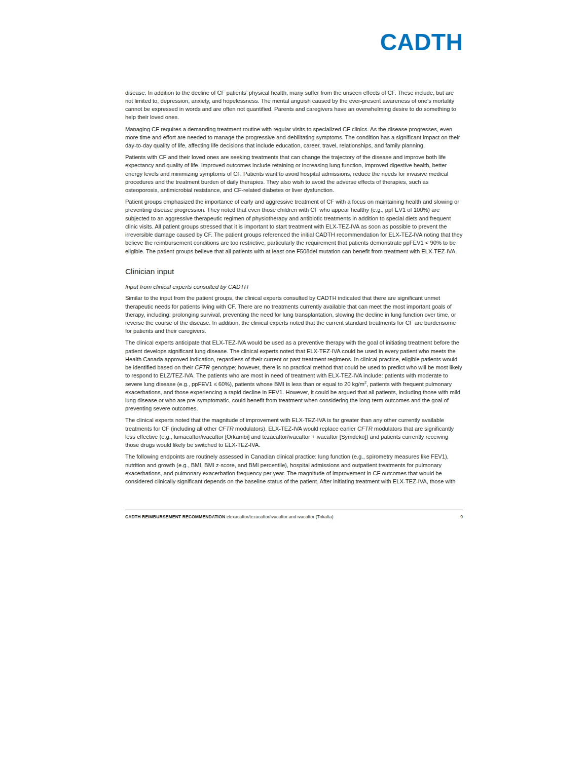CADTH
disease. In addition to the decline of CF patients’ physical health, many suffer from the unseen effects of CF. These include, but are not limited to, depression, anxiety, and hopelessness. The mental anguish caused by the ever-present awareness of one’s mortality cannot be expressed in words and are often not quantified. Parents and caregivers have an overwhelming desire to do something to help their loved ones.
Managing CF requires a demanding treatment routine with regular visits to specialized CF clinics. As the disease progresses, even more time and effort are needed to manage the progressive and debilitating symptoms. The condition has a significant impact on their day-to-day quality of life, affecting life decisions that include education, career, travel, relationships, and family planning.
Patients with CF and their loved ones are seeking treatments that can change the trajectory of the disease and improve both life expectancy and quality of life. Improved outcomes include retaining or increasing lung function, improved digestive health, better energy levels and minimizing symptoms of CF. Patients want to avoid hospital admissions, reduce the needs for invasive medical procedures and the treatment burden of daily therapies. They also wish to avoid the adverse effects of therapies, such as osteoporosis, antimicrobial resistance, and CF-related diabetes or liver dysfunction.
Patient groups emphasized the importance of early and aggressive treatment of CF with a focus on maintaining health and slowing or preventing disease progression. They noted that even those children with CF who appear healthy (e.g., ppFEV1 of 100%) are subjected to an aggressive therapeutic regimen of physiotherapy and antibiotic treatments in addition to special diets and frequent clinic visits. All patient groups stressed that it is important to start treatment with ELX-TEZ-IVA as soon as possible to prevent the irreversible damage caused by CF. The patient groups referenced the initial CADTH recommendation for ELX-TEZ-IVA noting that they believe the reimbursement conditions are too restrictive, particularly the requirement that patients demonstrate ppFEV1 < 90% to be eligible. The patient groups believe that all patients with at least one F508del mutation can benefit from treatment with ELX-TEZ-IVA.
Clinician input
Input from clinical experts consulted by CADTH
Similar to the input from the patient groups, the clinical experts consulted by CADTH indicated that there are significant unmet therapeutic needs for patients living with CF. There are no treatments currently available that can meet the most important goals of therapy, including: prolonging survival, preventing the need for lung transplantation, slowing the decline in lung function over time, or reverse the course of the disease. In addition, the clinical experts noted that the current standard treatments for CF are burdensome for patients and their caregivers.
The clinical experts anticipate that ELX-TEZ-IVA would be used as a preventive therapy with the goal of initiating treatment before the patient develops significant lung disease. The clinical experts noted that ELX-TEZ-IVA could be used in every patient who meets the Health Canada approved indication, regardless of their current or past treatment regimens. In clinical practice, eligible patients would be identified based on their CFTR genotype; however, there is no practical method that could be used to predict who will be most likely to respond to ELZ/TEZ-IVA. The patients who are most in need of treatment with ELX-TEZ-IVA include: patients with moderate to severe lung disease (e.g., ppFEV1 ≤ 60%), patients whose BMI is less than or equal to 20 kg/m2, patients with frequent pulmonary exacerbations, and those experiencing a rapid decline in FEV1. However, it could be argued that all patients, including those with mild lung disease or who are pre-symptomatic, could benefit from treatment when considering the long-term outcomes and the goal of preventing severe outcomes.
The clinical experts noted that the magnitude of improvement with ELX-TEZ-IVA is far greater than any other currently available treatments for CF (including all other CFTR modulators). ELX-TEZ-IVA would replace earlier CFTR modulators that are significantly less effective (e.g., lumacaftor/ivacaftor [Orkambi] and tezacaftor/ivacaftor + ivacaftor [Symdeko]) and patients currently receiving those drugs would likely be switched to ELX-TEZ-IVA.
The following endpoints are routinely assessed in Canadian clinical practice: lung function (e.g., spirometry measures like FEV1), nutrition and growth (e.g., BMI, BMI z-score, and BMI percentile), hospital admissions and outpatient treatments for pulmonary exacerbations, and pulmonary exacerbation frequency per year. The magnitude of improvement in CF outcomes that would be considered clinically significant depends on the baseline status of the patient. After initiating treatment with ELX-TEZ-IVA, those with
CADTH REIMBURSEMENT RECOMMENDATION elexacaftor/tezacaftor/ivacaftor and ivacaftor (Trikafta)
9